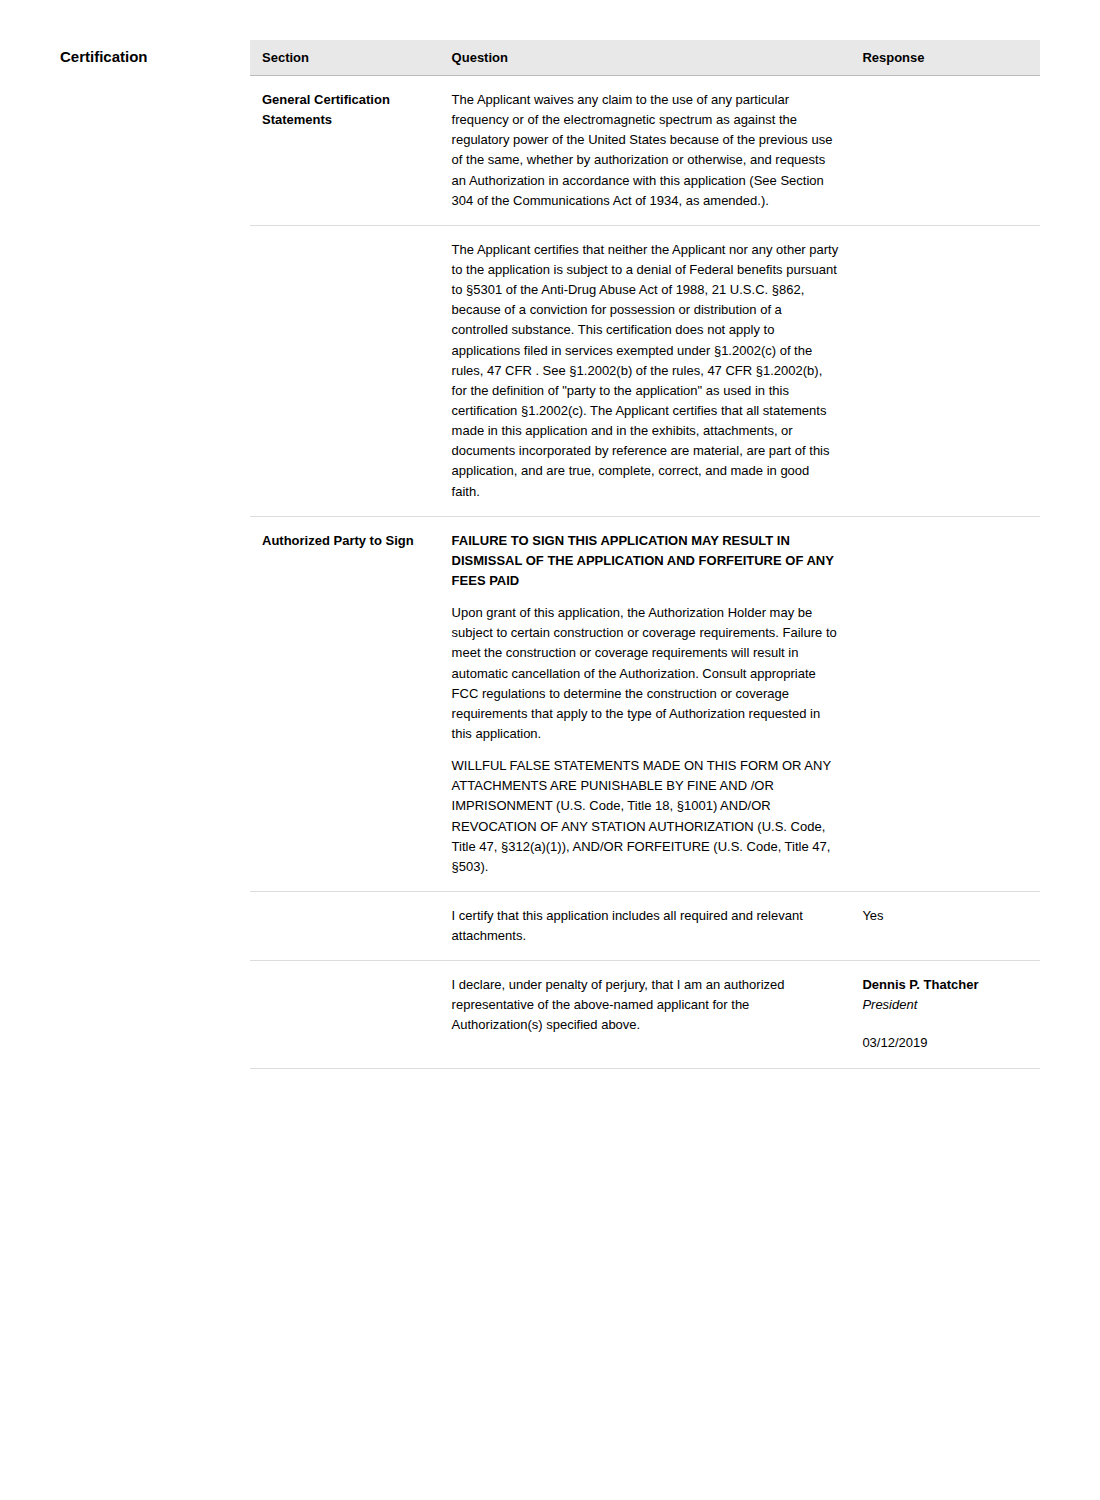Certification
| Section | Question | Response |
| --- | --- | --- |
| General Certification Statements | The Applicant waives any claim to the use of any particular frequency or of the electromagnetic spectrum as against the regulatory power of the United States because of the previous use of the same, whether by authorization or otherwise, and requests an Authorization in accordance with this application (See Section 304 of the Communications Act of 1934, as amended.). | |
| | The Applicant certifies that neither the Applicant nor any other party to the application is subject to a denial of Federal benefits pursuant to §5301 of the Anti-Drug Abuse Act of 1988, 21 U.S.C. §862, because of a conviction for possession or distribution of a controlled substance. This certification does not apply to applications filed in services exempted under §1.2002(c) of the rules, 47 CFR . See §1.2002(b) of the rules, 47 CFR §1.2002(b), for the definition of "party to the application" as used in this certification §1.2002(c). The Applicant certifies that all statements made in this application and in the exhibits, attachments, or documents incorporated by reference are material, are part of this application, and are true, complete, correct, and made in good faith. | |
| Authorized Party to Sign | FAILURE TO SIGN THIS APPLICATION MAY RESULT IN DISMISSAL OF THE APPLICATION AND FORFEITURE OF ANY FEES PAID Upon grant of this application, the Authorization Holder may be subject to certain construction or coverage requirements. Failure to meet the construction or coverage requirements will result in automatic cancellation of the Authorization. Consult appropriate FCC regulations to determine the construction or coverage requirements that apply to the type of Authorization requested in this application. WILLFUL FALSE STATEMENTS MADE ON THIS FORM OR ANY ATTACHMENTS ARE PUNISHABLE BY FINE AND /OR IMPRISONMENT (U.S. Code, Title 18, §1001) AND/OR REVOCATION OF ANY STATION AUTHORIZATION (U.S. Code, Title 47, §312(a)(1)), AND/OR FORFEITURE (U.S. Code, Title 47, §503). | |
| | I certify that this application includes all required and relevant attachments. | Yes |
| | I declare, under penalty of perjury, that I am an authorized representative of the above-named applicant for the Authorization(s) specified above. | Dennis P. Thatcher President 03/12/2019 |